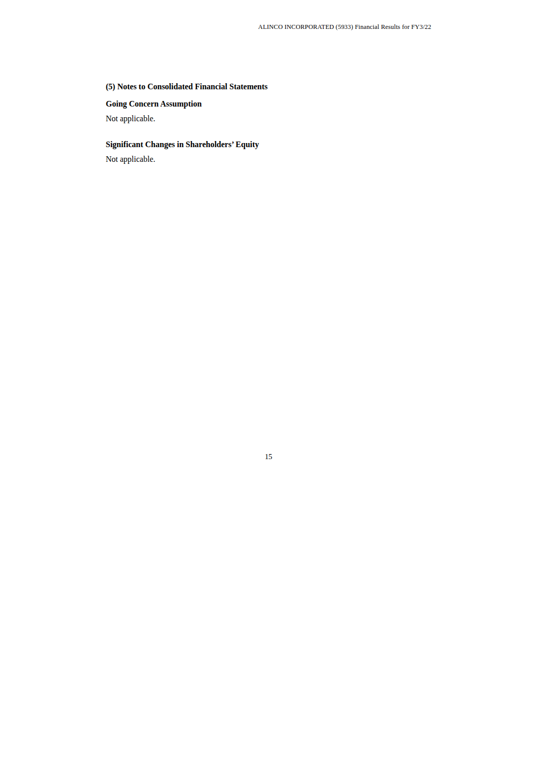ALINCO INCORPORATED (5933) Financial Results for FY3/22
(5) Notes to Consolidated Financial Statements
Going Concern Assumption
Not applicable.
Significant Changes in Shareholders’ Equity
Not applicable.
15